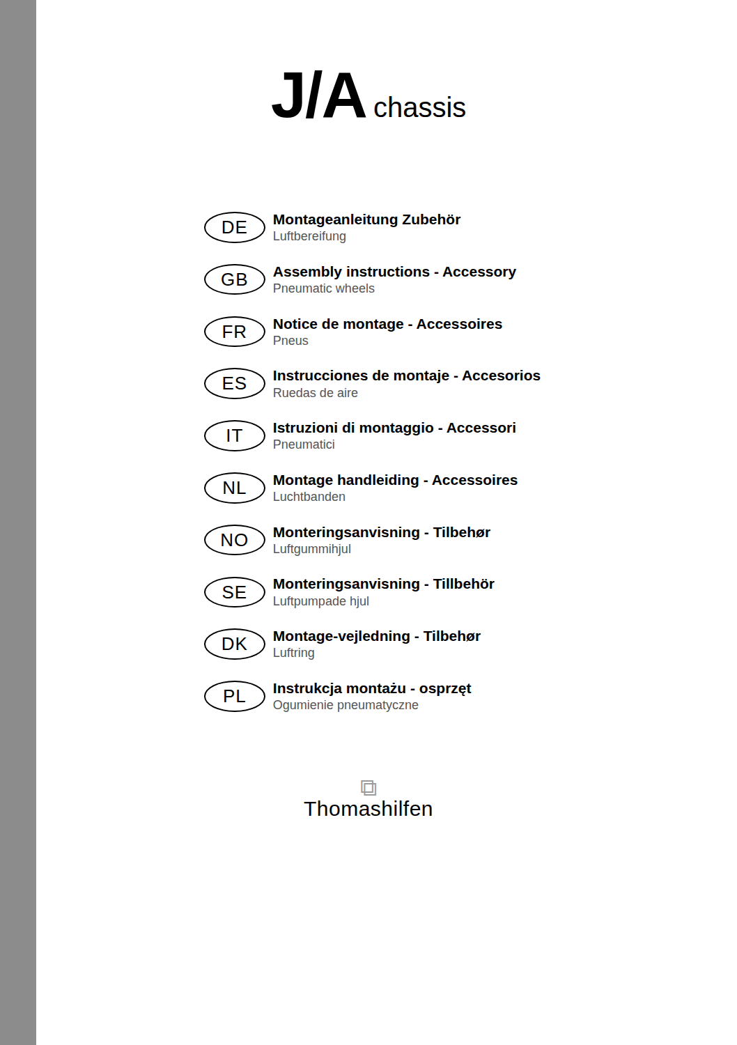J/A chassis
| DE | Montageanleitung Zubehör Luftbereifung |
| GB | Assembly instructions - Accessory Pneumatic wheels |
| FR | Notice de montage - Accessoires Pneus |
| ES | Instrucciones de montaje - Accesorios Ruedas de aire |
| IT | Istruzioni di montaggio - Accessori Pneumatici |
| NL | Montage handleiding - Accessoires Luchtbanden |
| NO | Monteringsanvisning - Tilbehør Luftgummihjul |
| SE | Monteringsanvisning - Tillbehör Luftpumpade hjul |
| DK | Montage-vejledning - Tilbehør Luftring |
| PL | Instrukcja montażu - osprzęt Ogumienie pneumatyczne |
⧉ Thomashilfen